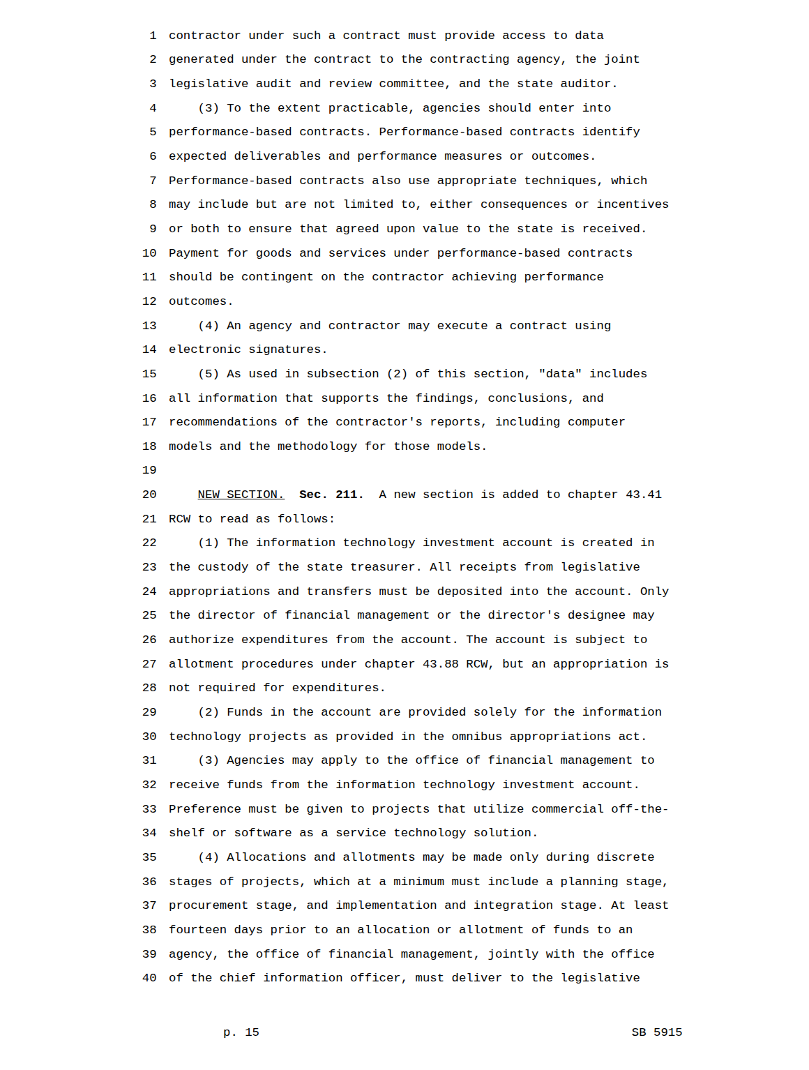contractor under such a contract must provide access to data
generated under the contract to the contracting agency, the joint
legislative audit and review committee, and the state auditor.
(3) To the extent practicable, agencies should enter into
performance-based contracts. Performance-based contracts identify
expected deliverables and performance measures or outcomes.
Performance-based contracts also use appropriate techniques, which
may include but are not limited to, either consequences or incentives
or both to ensure that agreed upon value to the state is received.
Payment for goods and services under performance-based contracts
should be contingent on the contractor achieving performance
outcomes.
(4) An agency and contractor may execute a contract using
electronic signatures.
(5) As used in subsection (2) of this section, "data" includes
all information that supports the findings, conclusions, and
recommendations of the contractor's reports, including computer
models and the methodology for those models.
NEW SECTION. Sec. 211. A new section is added to chapter 43.41
RCW to read as follows:
(1) The information technology investment account is created in
the custody of the state treasurer. All receipts from legislative
appropriations and transfers must be deposited into the account. Only
the director of financial management or the director's designee may
authorize expenditures from the account. The account is subject to
allotment procedures under chapter 43.88 RCW, but an appropriation is
not required for expenditures.
(2) Funds in the account are provided solely for the information
technology projects as provided in the omnibus appropriations act.
(3) Agencies may apply to the office of financial management to
receive funds from the information technology investment account.
Preference must be given to projects that utilize commercial off-the-
shelf or software as a service technology solution.
(4) Allocations and allotments may be made only during discrete
stages of projects, which at a minimum must include a planning stage,
procurement stage, and implementation and integration stage. At least
fourteen days prior to an allocation or allotment of funds to an
agency, the office of financial management, jointly with the office
of the chief information officer, must deliver to the legislative
p. 15 SB 5915